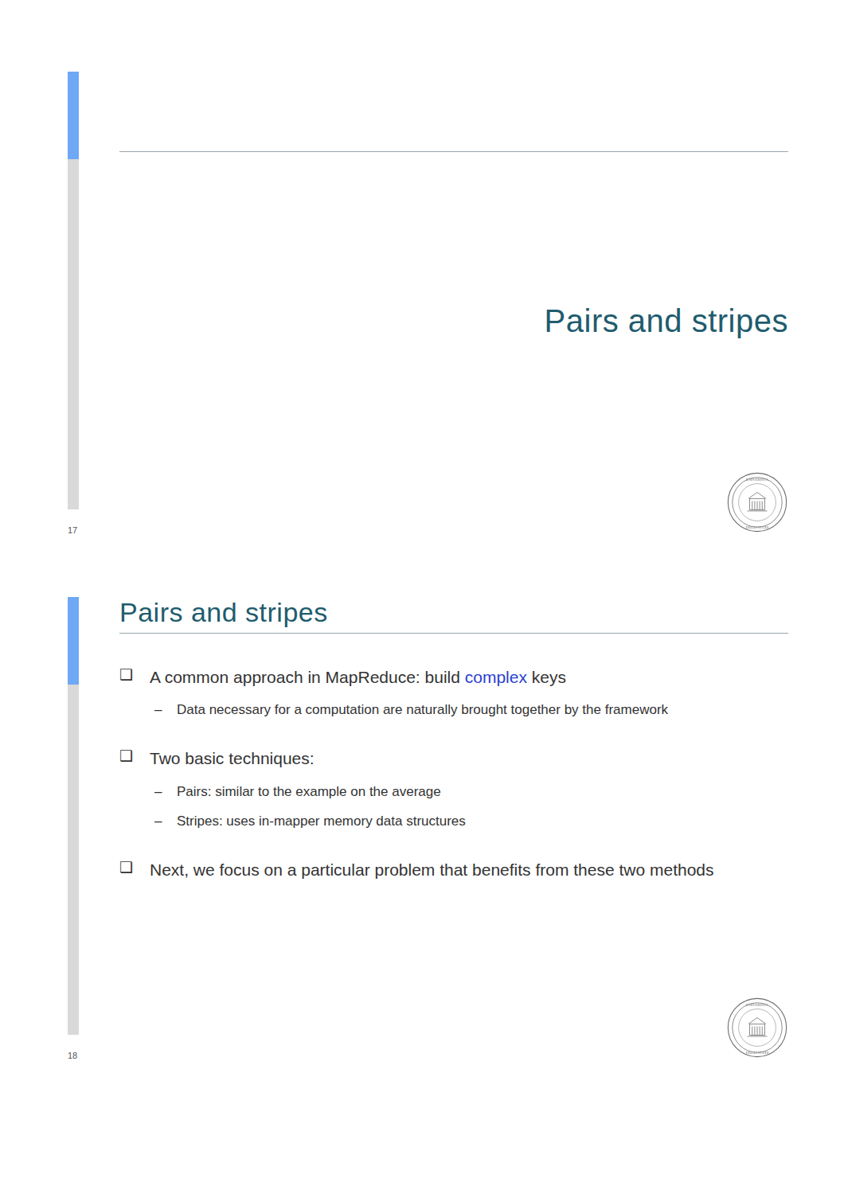Pairs and stripes
17
UNIVERSITÀ DEGLI STUDI
Pairs and stripes
A common approach in MapReduce: build complex keys
Data necessary for a computation are naturally brought together by the framework
Two basic techniques:
Pairs: similar to the example on the average
Stripes: uses in-mapper memory data structures
Next, we focus on a particular problem that benefits from these two methods
18
UNIVERSITÀ DEGLI STUDI